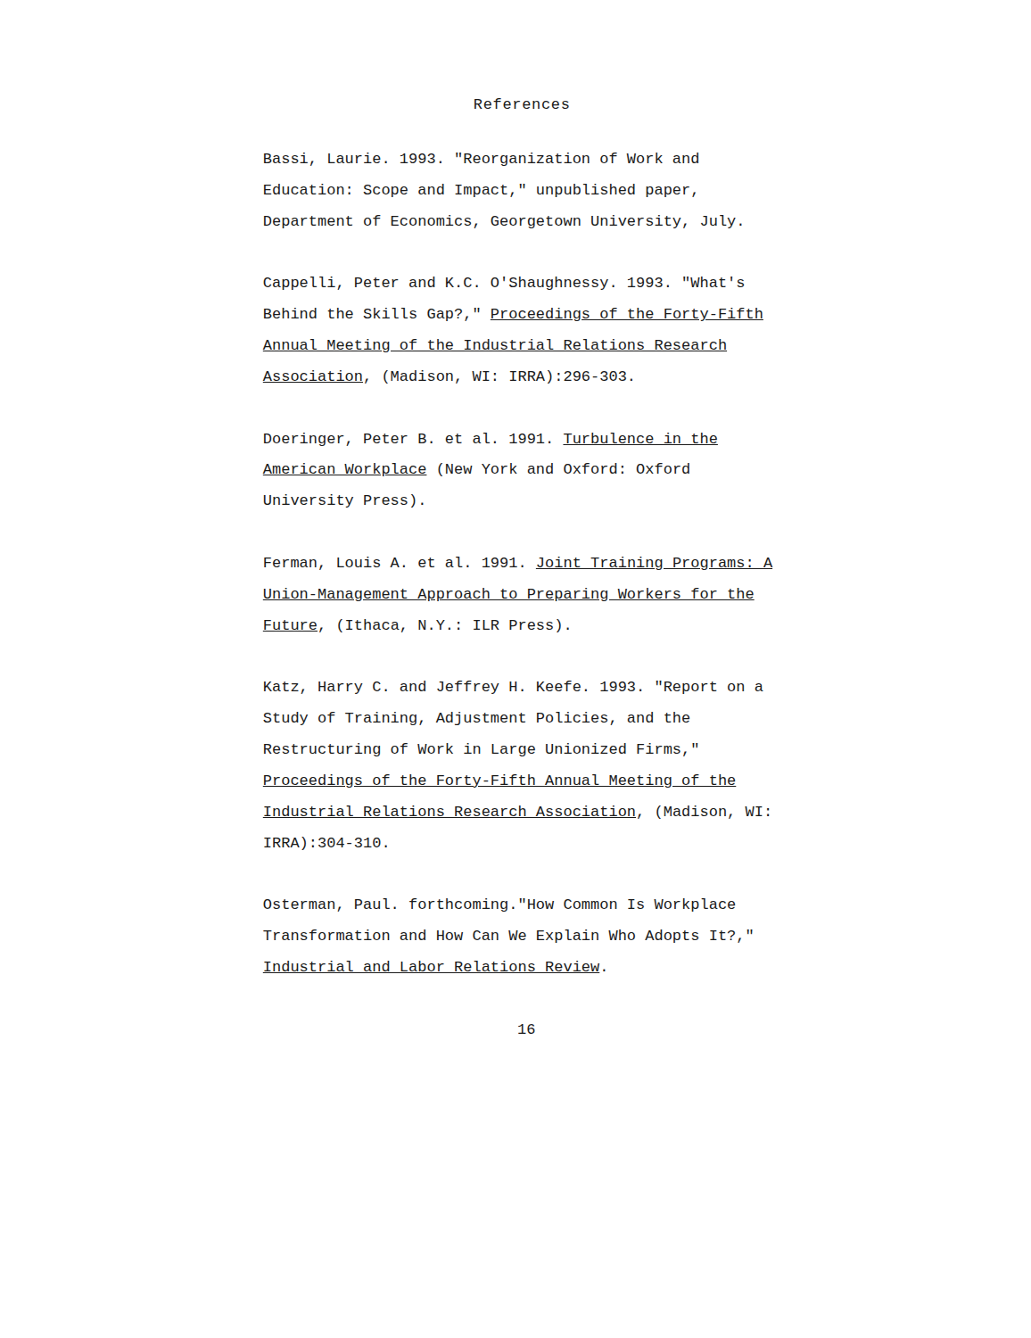References
Bassi, Laurie. 1993. "Reorganization of Work and Education: Scope and Impact," unpublished paper, Department of Economics, Georgetown University, July.
Cappelli, Peter and K.C. O'Shaughnessy. 1993. "What's Behind the Skills Gap?," Proceedings of the Forty-Fifth Annual Meeting of the Industrial Relations Research Association, (Madison, WI: IRRA):296-303.
Doeringer, Peter B. et al. 1991. Turbulence in the American Workplace (New York and Oxford: Oxford University Press).
Ferman, Louis A. et al. 1991. Joint Training Programs: A Union-Management Approach to Preparing Workers for the Future, (Ithaca, N.Y.: ILR Press).
Katz, Harry C. and Jeffrey H. Keefe. 1993. "Report on a Study of Training, Adjustment Policies, and the Restructuring of Work in Large Unionized Firms," Proceedings of the Forty-Fifth Annual Meeting of the Industrial Relations Research Association, (Madison, WI: IRRA):304-310.
Osterman, Paul. forthcoming."How Common Is Workplace Transformation and How Can We Explain Who Adopts It?," Industrial and Labor Relations Review.
16